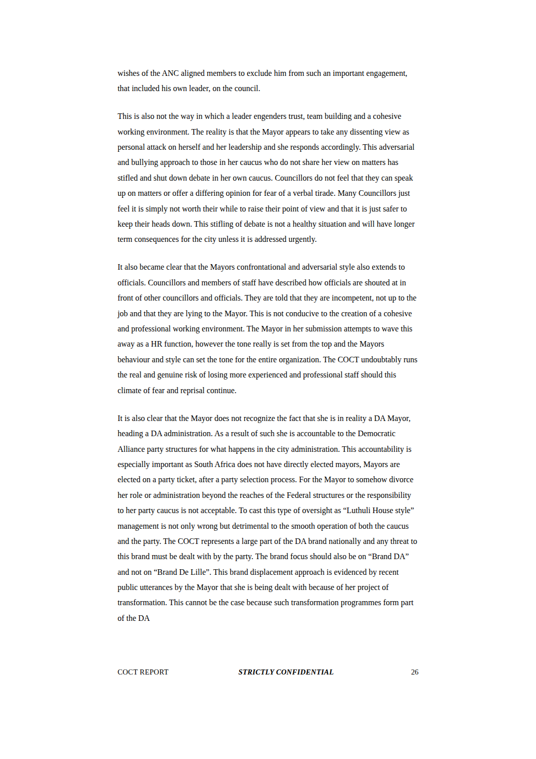wishes of the ANC aligned members to exclude him from such an important engagement, that included his own leader, on the council.
This is also not the way in which a leader engenders trust, team building and a cohesive working environment. The reality is that the Mayor appears to take any dissenting view as personal attack on herself and her leadership and she responds accordingly. This adversarial and bullying approach to those in her caucus who do not share her view on matters has stifled and shut down debate in her own caucus. Councillors do not feel that they can speak up on matters or offer a differing opinion for fear of a verbal tirade. Many Councillors just feel it is simply not worth their while to raise their point of view and that it is just safer to keep their heads down. This stifling of debate is not a healthy situation and will have longer term consequences for the city unless it is addressed urgently.
It also became clear that the Mayors confrontational and adversarial style also extends to officials. Councillors and members of staff have described how officials are shouted at in front of other councillors and officials. They are told that they are incompetent, not up to the job and that they are lying to the Mayor. This is not conducive to the creation of a cohesive and professional working environment. The Mayor in her submission attempts to wave this away as a HR function, however the tone really is set from the top and the Mayors behaviour and style can set the tone for the entire organization. The COCT undoubtably runs the real and genuine risk of losing more experienced and professional staff should this climate of fear and reprisal continue.
It is also clear that the Mayor does not recognize the fact that she is in reality a DA Mayor, heading a DA administration. As a result of such she is accountable to the Democratic Alliance party structures for what happens in the city administration. This accountability is especially important as South Africa does not have directly elected mayors, Mayors are elected on a party ticket, after a party selection process. For the Mayor to somehow divorce her role or administration beyond the reaches of the Federal structures or the responsibility to her party caucus is not acceptable. To cast this type of oversight as “Luthuli House style” management is not only wrong but detrimental to the smooth operation of both the caucus and the party. The COCT represents a large part of the DA brand nationally and any threat to this brand must be dealt with by the party. The brand focus should also be on “Brand DA” and not on “Brand De Lille”. This brand displacement approach is evidenced by recent public utterances by the Mayor that she is being dealt with because of her project of transformation. This cannot be the case because such transformation programmes form part of the DA
COCT REPORT
STRICTLY CONFIDENTIAL
26